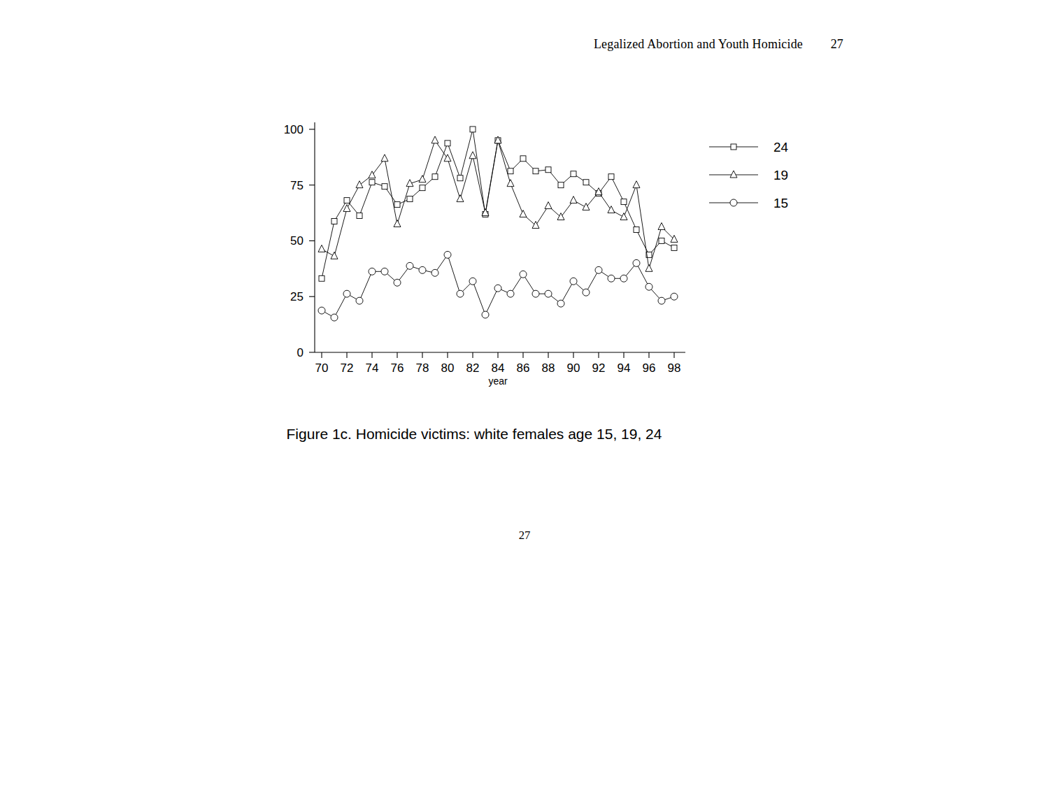Legalized Abortion and Youth Homicide27
100 75 50 25 0 70 72 74 76 78 80 82 84 86 88 90 92 94 96 98 year
24 19 15
Figure 1c. Homicide victims: white females age 15, 19, 24
27